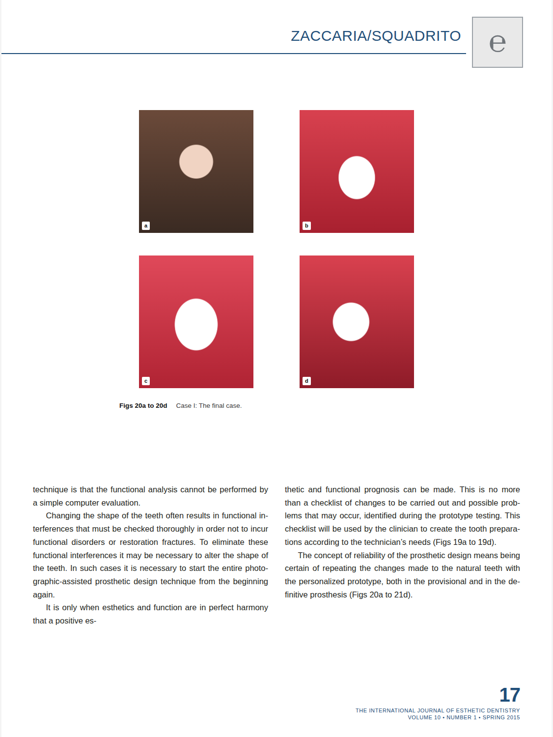ZACCARIA/SQUADRITO
℮
a
b
c
d
Figs 20a to 20d Case I: The final case.
technique is that the functional analysis cannot be performed by a simple computer evaluation.
Changing the shape of the teeth often results in functional interferences that must be checked thoroughly in order not to incur functional disorders or restoration fractures. To eliminate these functional interferences it may be necessary to alter the shape of the teeth. In such cases it is necessary to start the entire photographic-assisted prosthetic design technique from the beginning again.
It is only when esthetics and function are in perfect harmony that a positive es-
thetic and functional prognosis can be made. This is no more than a checklist of changes to be carried out and possible problems that may occur, identified during the prototype testing. This checklist will be used by the clinician to create the tooth preparations according to the technician’s needs (Figs 19a to 19d).
The concept of reliability of the prosthetic design means being certain of repeating the changes made to the natural teeth with the personalized prototype, both in the provisional and in the definitive prosthesis (Figs 20a to 21d).
17
The International Journal of Esthetic Dentistry
Volume 10 • Number 1 • Spring 2015